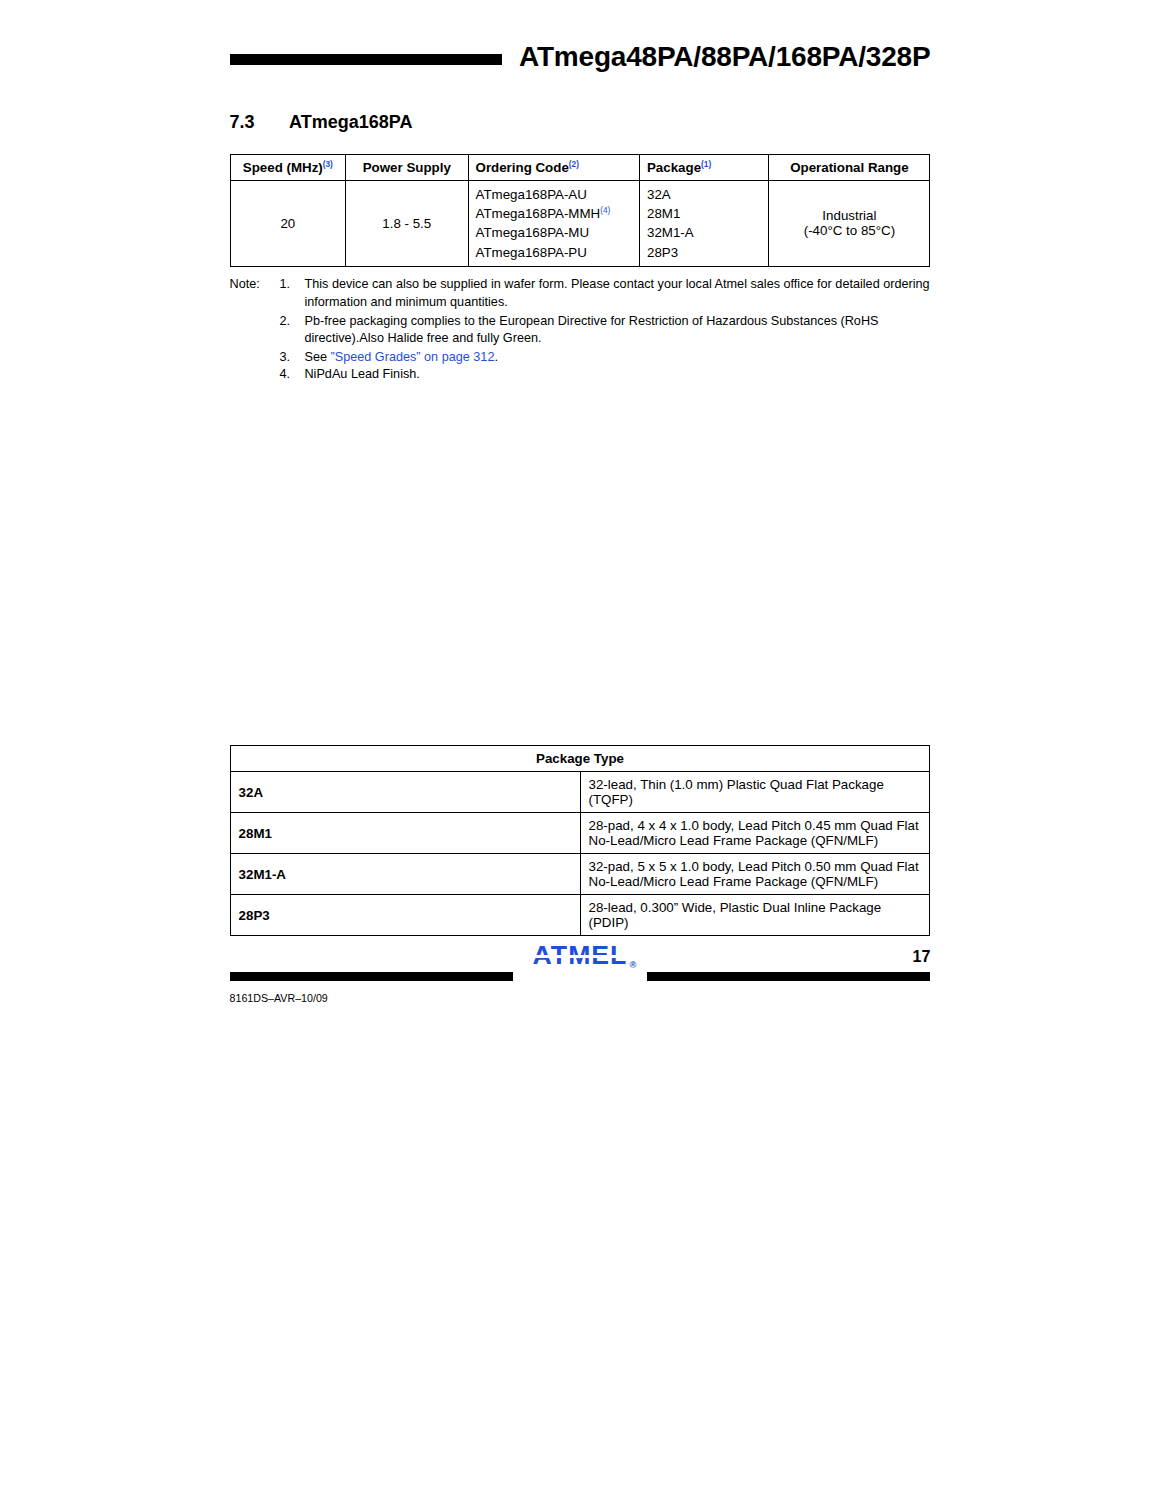ATmega48PA/88PA/168PA/328P
7.3 ATmega168PA
| Speed (MHz) (3) | Power Supply | Ordering Code (2) | Package (1) | Operational Range |
| --- | --- | --- | --- | --- |
| 20 | 1.8 - 5.5 | ATmega168PA-AU ATmega168PA-MMH (4) ATmega168PA-MU ATmega168PA-PU | 32A 28M1 32M1-A 28P3 | Industrial (-40°C to 85°C) |
Note:
1. This device can also be supplied in wafer form. Please contact your local Atmel sales office for detailed ordering information and minimum quantities.
2. Pb-free packaging complies to the European Directive for Restriction of Hazardous Substances (RoHS directive).Also Halide free and fully Green.
3. See ”Speed Grades” on page 312.
4. NiPdAu Lead Finish.
| Package Type |
| --- |
| 32A | 32-lead, Thin (1.0 mm) Plastic Quad Flat Package (TQFP) |
| 28M1 | 28-pad, 4 x 4 x 1.0 body, Lead Pitch 0.45 mm Quad Flat No-Lead/Micro Lead Frame Package (QFN/MLF) |
| 32M1-A | 32-pad, 5 x 5 x 1.0 body, Lead Pitch 0.50 mm Quad Flat No-Lead/Micro Lead Frame Package (QFN/MLF) |
| 28P3 | 28-lead, 0.300” Wide, Plastic Dual Inline Package (PDIP) |
8161DS–AVR–10/09
ATMEL®
17